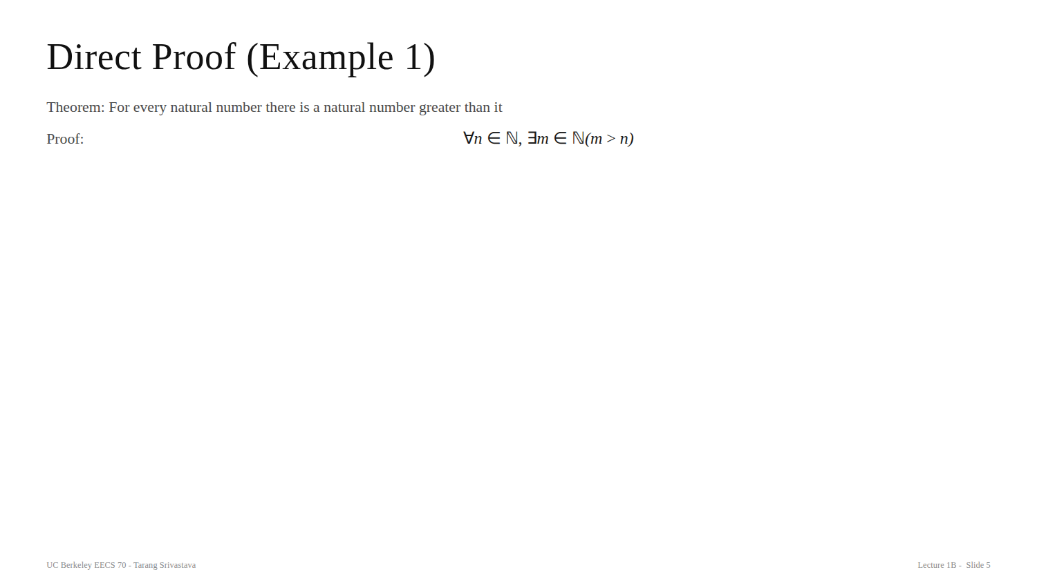Direct Proof (Example 1)
Theorem: For every natural number there is a natural number greater than it
Proof: ∀n ∈ ℕ, ∃m ∈ ℕ(m > n)
UC Berkeley EECS 70 - Tarang Srivastava Lecture 1B - Slide 5